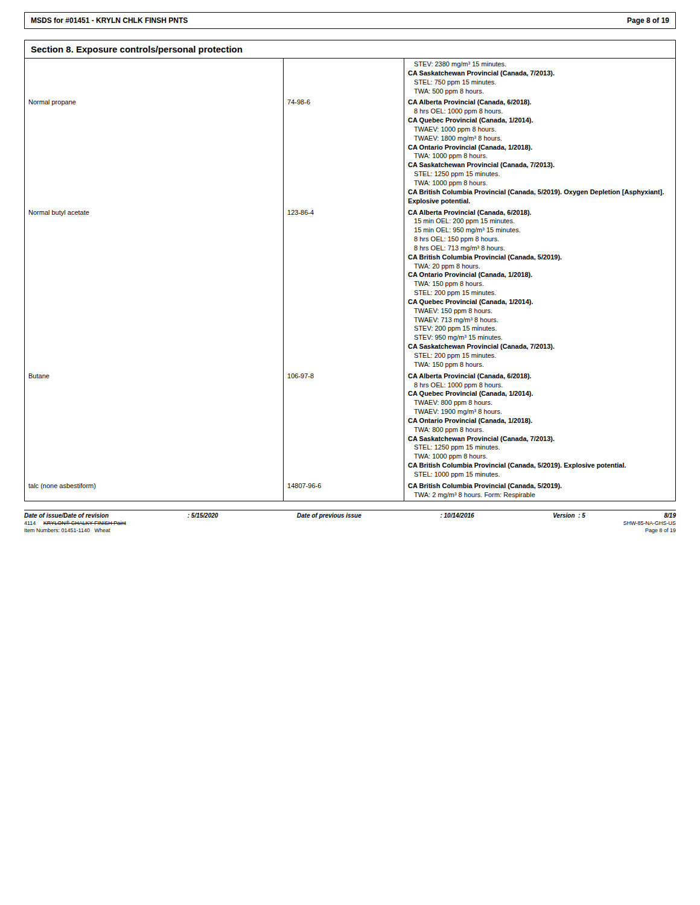MSDS for #01451 - KRYLN CHLK FINSH PNTS Page 8 of 19
Section 8. Exposure controls/personal protection
| | | STEV: 2380 mg/m³ 15 minutes. CA Saskatchewan Provincial (Canada, 7/2013). STEL: 750 ppm 15 minutes. TWA: 500 ppm 8 hours. |
| Normal propane | 74-98-6 | CA Alberta Provincial (Canada, 6/2018). 8 hrs OEL: 1000 ppm 8 hours. CA Quebec Provincial (Canada, 1/2014). TWAEV: 1000 ppm 8 hours. TWAEV: 1800 mg/m³ 8 hours. CA Ontario Provincial (Canada, 1/2018). TWA: 1000 ppm 8 hours. CA Saskatchewan Provincial (Canada, 7/2013). STEL: 1250 ppm 15 minutes. TWA: 1000 ppm 8 hours. CA British Columbia Provincial (Canada, 5/2019). Oxygen Depletion [Asphyxiant]. Explosive potential. |
| Normal butyl acetate | 123-86-4 | CA Alberta Provincial (Canada, 6/2018). 15 min OEL: 200 ppm 15 minutes. 15 min OEL: 950 mg/m³ 15 minutes. 8 hrs OEL: 150 ppm 8 hours. 8 hrs OEL: 713 mg/m³ 8 hours. CA British Columbia Provincial (Canada, 5/2019). TWA: 20 ppm 8 hours. CA Ontario Provincial (Canada, 1/2018). TWA: 150 ppm 8 hours. STEL: 200 ppm 15 minutes. CA Quebec Provincial (Canada, 1/2014). TWAEV: 150 ppm 8 hours. TWAEV: 713 mg/m³ 8 hours. STEV: 200 ppm 15 minutes. STEV: 950 mg/m³ 15 minutes. CA Saskatchewan Provincial (Canada, 7/2013). STEL: 200 ppm 15 minutes. TWA: 150 ppm 8 hours. |
| Butane | 106-97-8 | CA Alberta Provincial (Canada, 6/2018). 8 hrs OEL: 1000 ppm 8 hours. CA Quebec Provincial (Canada, 1/2014). TWAEV: 800 ppm 8 hours. TWAEV: 1900 mg/m³ 8 hours. CA Ontario Provincial (Canada, 1/2018). TWA: 800 ppm 8 hours. CA Saskatchewan Provincial (Canada, 7/2013). STEL: 1250 ppm 15 minutes. TWA: 1000 ppm 8 hours. CA British Columbia Provincial (Canada, 5/2019). Explosive potential. STEL: 1000 ppm 15 minutes. |
| talc (none asbestiform) | 14807-96-6 | CA British Columbia Provincial (Canada, 5/2019). TWA: 2 mg/m³ 8 hours. Form: Respirable |
Date of issue/Date of revision : 5/15/2020 Date of previous issue : 10/14/2016 Version : 5 8/19
4114 KRYLON® CHALKY FINISH Paint SHW-85-NA-GHS-US
Item Numbers: 01451-1140 Wheat Page 8 of 19